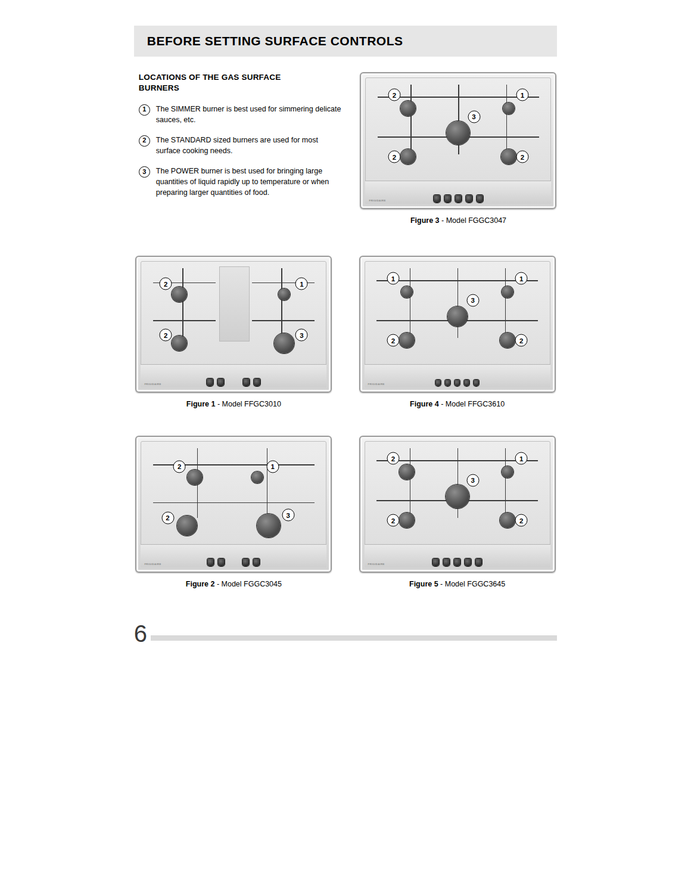BEFORE SETTING SURFACE CONTROLS
LOCATIONS OF THE GAS SURFACE
BURNERS
1
The SIMMER burner is best used for simmering delicate sauces, etc.
2
The STANDARD sized burners are used for most surface cooking needs.
3
The POWER burner is best used for bringing large quantities of liquid rapidly up to temperature or when preparing larger quantities of food.
2
1
3
2
2
FRIGIDAIRE
Figure 3 - Model FGGC3047
2
1
2
3
FRIGIDAIRE
Figure 1 - Model FFGC3010
1
1
3
2
2
FRIGIDAIRE
Figure 4 - Model FFGC3610
2
1
2
3
FRIGIDAIRE
Figure 2 - Model FGGC3045
2
1
3
2
2
FRIGIDAIRE
Figure 5 - Model FGGC3645
6